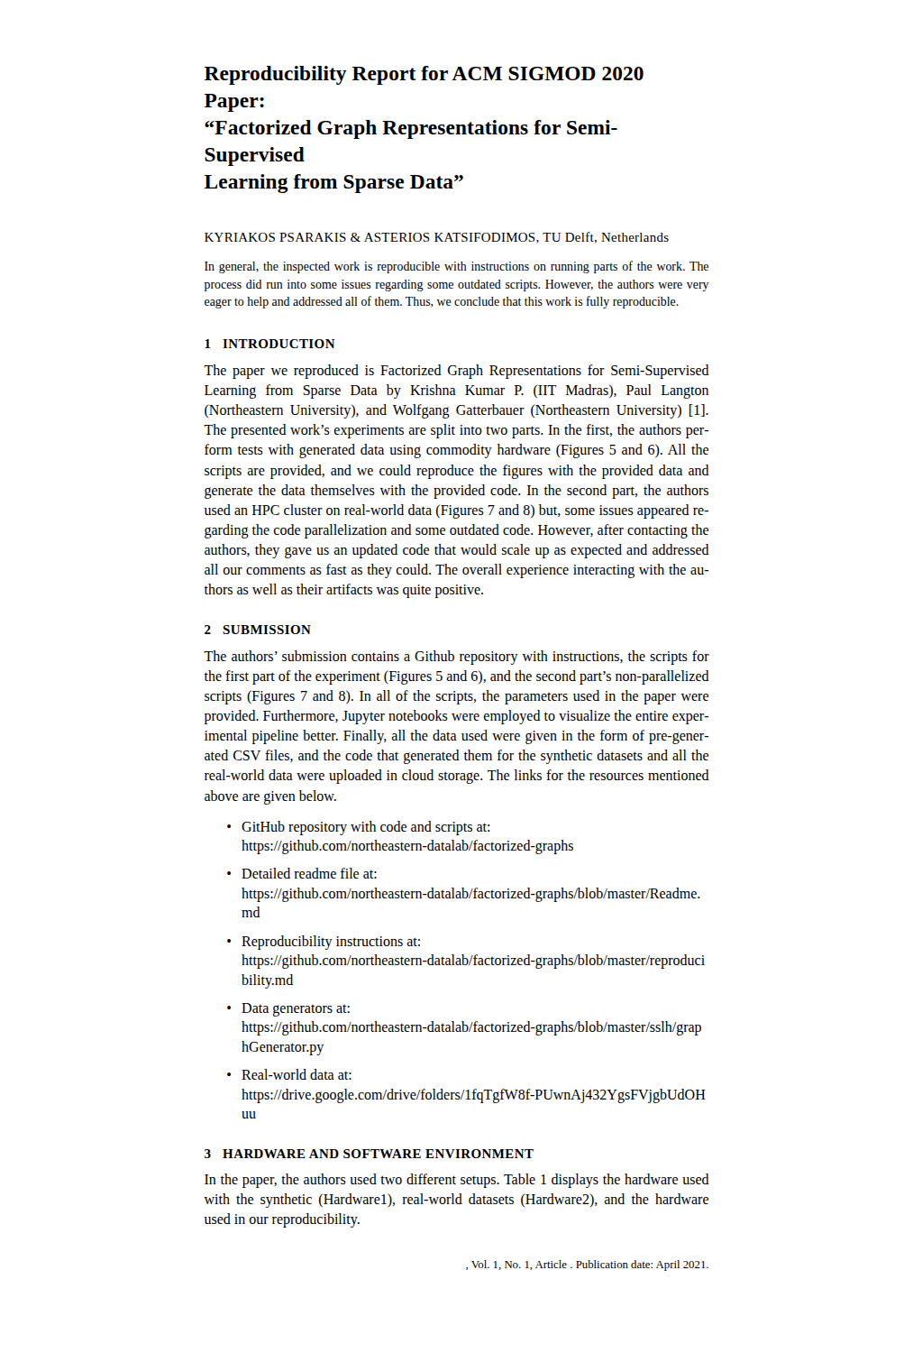Reproducibility Report for ACM SIGMOD 2020 Paper:
“Factorized Graph Representations for Semi-Supervised
Learning from Sparse Data”
KYRIAKOS PSARAKIS & ASTERIOS KATSIFODIMOS, TU Delft, Netherlands
In general, the inspected work is reproducible with instructions on running parts of the work. The process did run into some issues regarding some outdated scripts. However, the authors were very eager to help and addressed all of them. Thus, we conclude that this work is fully reproducible.
1 INTRODUCTION
The paper we reproduced is Factorized Graph Representations for Semi-Supervised Learning from Sparse Data by Krishna Kumar P. (IIT Madras), Paul Langton (Northeastern University), and Wolfgang Gatterbauer (Northeastern University) [1]. The presented work’s experiments are split into two parts. In the first, the authors perform tests with generated data using commodity hardware (Figures 5 and 6). All the scripts are provided, and we could reproduce the figures with the provided data and generate the data themselves with the provided code. In the second part, the authors used an HPC cluster on real-world data (Figures 7 and 8) but, some issues appeared regarding the code parallelization and some outdated code. However, after contacting the authors, they gave us an updated code that would scale up as expected and addressed all our comments as fast as they could. The overall experience interacting with the authors as well as their artifacts was quite positive.
2 SUBMISSION
The authors’ submission contains a Github repository with instructions, the scripts for the first part of the experiment (Figures 5 and 6), and the second part’s non-parallelized scripts (Figures 7 and 8). In all of the scripts, the parameters used in the paper were provided. Furthermore, Jupyter notebooks were employed to visualize the entire experimental pipeline better. Finally, all the data used were given in the form of pre-generated CSV files, and the code that generated them for the synthetic datasets and all the real-world data were uploaded in cloud storage. The links for the resources mentioned above are given below.
GitHub repository with code and scripts at:
https://github.com/northeastern-datalab/factorized-graphs
Detailed readme file at:
https://github.com/northeastern-datalab/factorized-graphs/blob/master/Readme.md
Reproducibility instructions at:
https://github.com/northeastern-datalab/factorized-graphs/blob/master/reproducibility.md
Data generators at:
https://github.com/northeastern-datalab/factorized-graphs/blob/master/sslh/graphGenerator.py
Real-world data at:
https://drive.google.com/drive/folders/1fqTgfW8f-PUwnAj432YgsFVjgbUdOHuu
3 HARDWARE AND SOFTWARE ENVIRONMENT
In the paper, the authors used two different setups. Table 1 displays the hardware used with the synthetic (Hardware1), real-world datasets (Hardware2), and the hardware used in our reproducibility.
, Vol. 1, No. 1, Article . Publication date: April 2021.